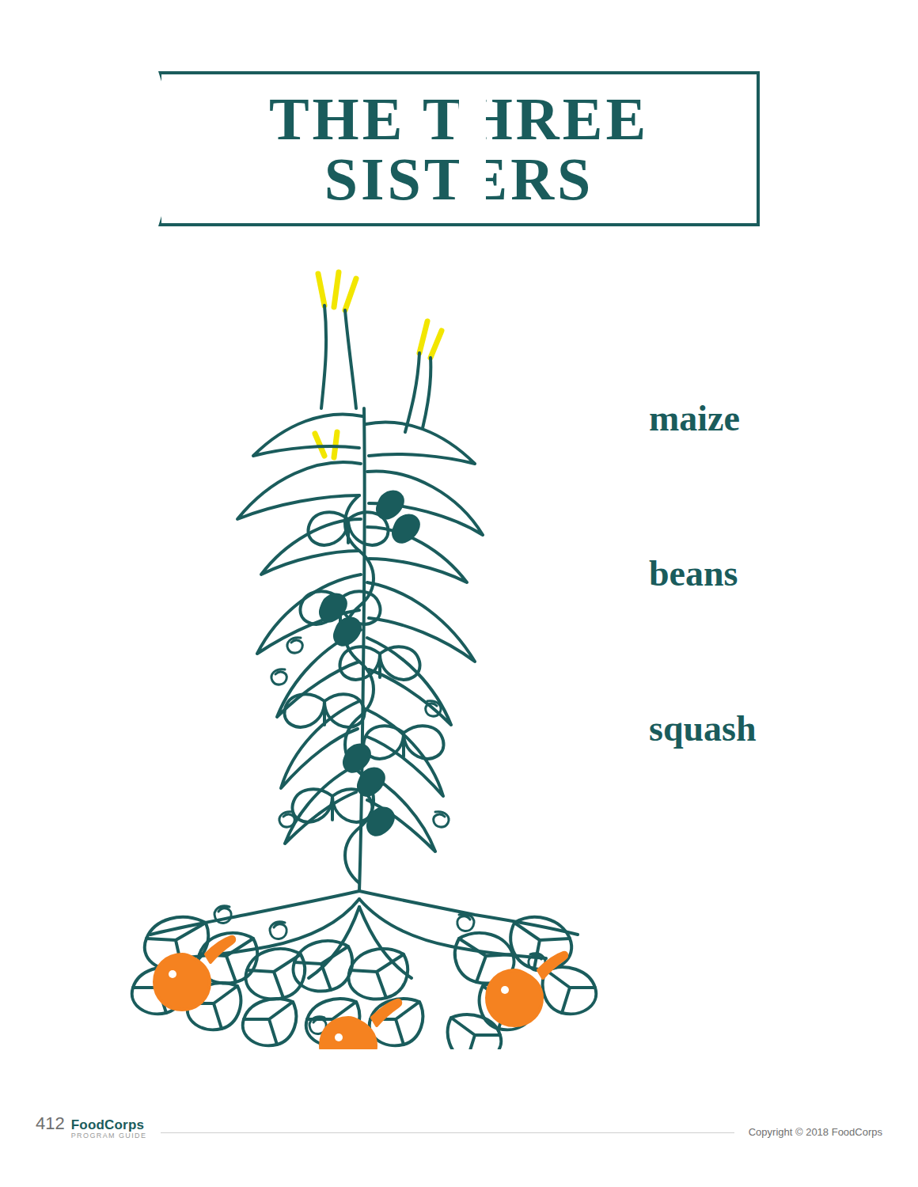The Three Sisters
The Three Sisters companion planting: maize, beans, and squash
maize beans squash
412
Food Corps
Program Guide
Copyright © 2018 FoodCorps